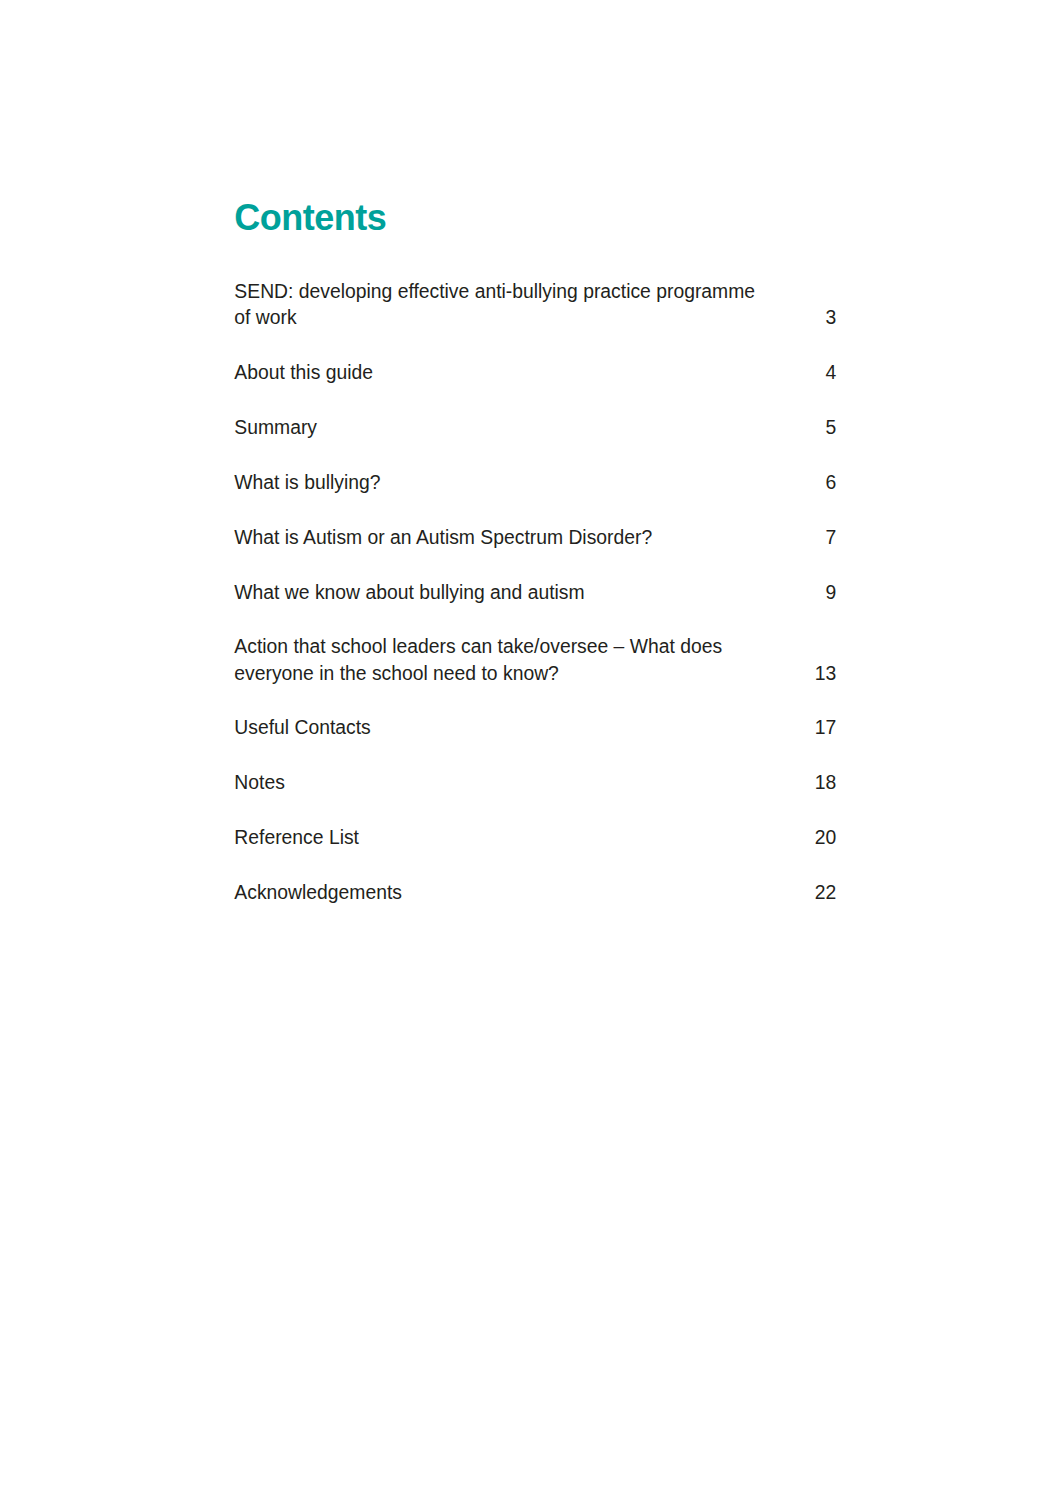Contents
SEND: developing effective anti-bullying practice programme of work 3
About this guide 4
Summary 5
What is bullying? 6
What is Autism or an Autism Spectrum Disorder? 7
What we know about bullying and autism 9
Action that school leaders can take/oversee – What does everyone in the school need to know? 13
Useful Contacts 17
Notes 18
Reference List 20
Acknowledgements 22